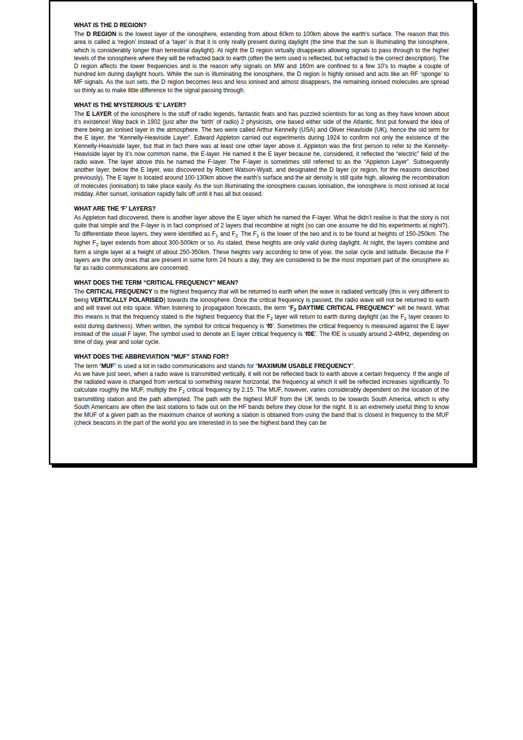What is the D region?
The D REGION is the lowest layer of the ionosphere, extending from about 60km to 100km above the earth’s surface. The reason that this area is called a ‘region’ instead of a ‘layer’ is that it is only really present during daylight (the time that the sun is illuminating the ionosphere, which is considerably longer than terrestrial daylight). At night the D region virtually disappears allowing signals to pass through to the higher levels of the ionosphere where they will be refracted back to earth (often the term used is reflected, but refracted is the correct description). The D region affects the lower frequencies and is the reason why signals on MW and 160m are confined to a few 10’s to maybe a couple of hundred km during daylight hours. While the sun is illuminating the ionosphere, the D region is highly ionised and acts like an RF ‘sponge’ to MF signals. As the sun sets, the D region becomes less and less ionised and almost disappears, the remaining ionised molecules are spread so thinly as to make little difference to the signal passing through.
What is the mysterious ‘E’ layer?
The E LAYER of the ionosphere is the stuff of radio legends, fantastic feats and has puzzled scientists for as long as they have known about it’s existence! Way back in 1902 (just after the ‘birth’ of radio) 2 physicists, one based either side of the Atlantic, first put forward the idea of there being an ionised layer in the atmosphere. The two were called Arthur Kennelly (USA) and Oliver Heaviside (UK), hence the old term for the E layer, the “Kennelly-Heaviside Layer”. Edward Appleton carried out experiments during 1924 to confirm not only the existence of the Kennelly-Heaviside layer, but that in fact there was at least one other layer above it. Appleton was the first person to refer to the Kennelly-Heaviside layer by it’s now common name, the E-layer. He named it the E layer because he, considered, it reflected the “electric” field of the radio wave. The layer above this he named the F-layer. The F-layer is sometimes still referred to as the “Appleton Layer”. Subsequently another layer, below the E layer, was discovered by Robert Watson-Wyatt, and designated the D layer (or region, for the reasons described previously). The E layer is located around 100-130km above the earth’s surface and the air density is still quite high, allowing the recombination of molecules (ionisation) to take place easily. As the sun illuminating the ionosphere causes ionisation, the ionosphere is most ionised at local midday. After sunset, ionisation rapidly falls off until it has all but ceased.
What are the ‘F’ layers?
As Appleton had discovered, there is another layer above the E layer which he named the F-layer. What he didn’t realise is that the story is not quite that simple and the F-layer is in fact comprised of 2 layers that recombine at night (so can one assume he did his experiments at night?). To differentiate these layers, they were identified as F1 and F2. The F1 is the lower of the two and is to be found at heights of 150-250km. The higher F2 layer extends from about 300-500km or so. As stated, these heights are only valid during daylight. At night, the layers combine and form a single layer at a height of about 250-350km. These heights vary according to time of year, the solar cycle and latitude. Because the F layers are the only ones that are present in some form 24 hours a day, they are considered to be the most important part of the ionosphere as far as radio communications are concerned.
What does the term “critical frequency” mean?
The CRITICAL FREQUENCY is the highest frequency that will be returned to earth when the wave is radiated vertically (this is very different to being VERTICALLY POLARISED) towards the ionosphere. Once the critical frequency is passed, the radio wave will not be returned to earth and will travel out into space. When listening to propagation forecasts, the term “F2 DAYTIME CRITICAL FREQUENCY” will be heard. What this means is that the frequency stated is the highest frequency that the F2 layer will return to earth during daylight (as the F2 layer ceases to exist during darkness). When written, the symbol for critical frequency is ‘f0’. Sometimes the critical frequency is measured against the E layer instead of the usual F layer. The symbol used to denote an E layer critical frequency is ‘f0E’. The f0E is usually around 2-4MHz, depending on time of day, year and solar cycle.
What does the abbreviation “MUF” stand for?
The term “MUF” is used a lot in radio communications and stands for “MAXIMUM USABLE FREQUENCY”.
As we have just seen, when a radio wave is transmitted vertically, it will not be reflected back to earth above a certain frequency. If the angle of the radiated wave is changed from vertical to something nearer horizontal, the frequency at which it will be reflected increases significantly. To calculate roughly the MUF, multiply the F2 critical frequency by 2.15. The MUF, however, varies considerably dependent on the location of the transmitting station and the path attempted. The path with the highest MUF from the UK tends to be towards South America, which is why South Americans are often the last stations to fade out on the HF bands before they close for the night. It is an extremely useful thing to know the MUF of a given path as the maximum chance of working a station is obtained from using the band that is closest in frequency to the MUF (check beacons in the part of the world you are interested in to see the highest band they can be